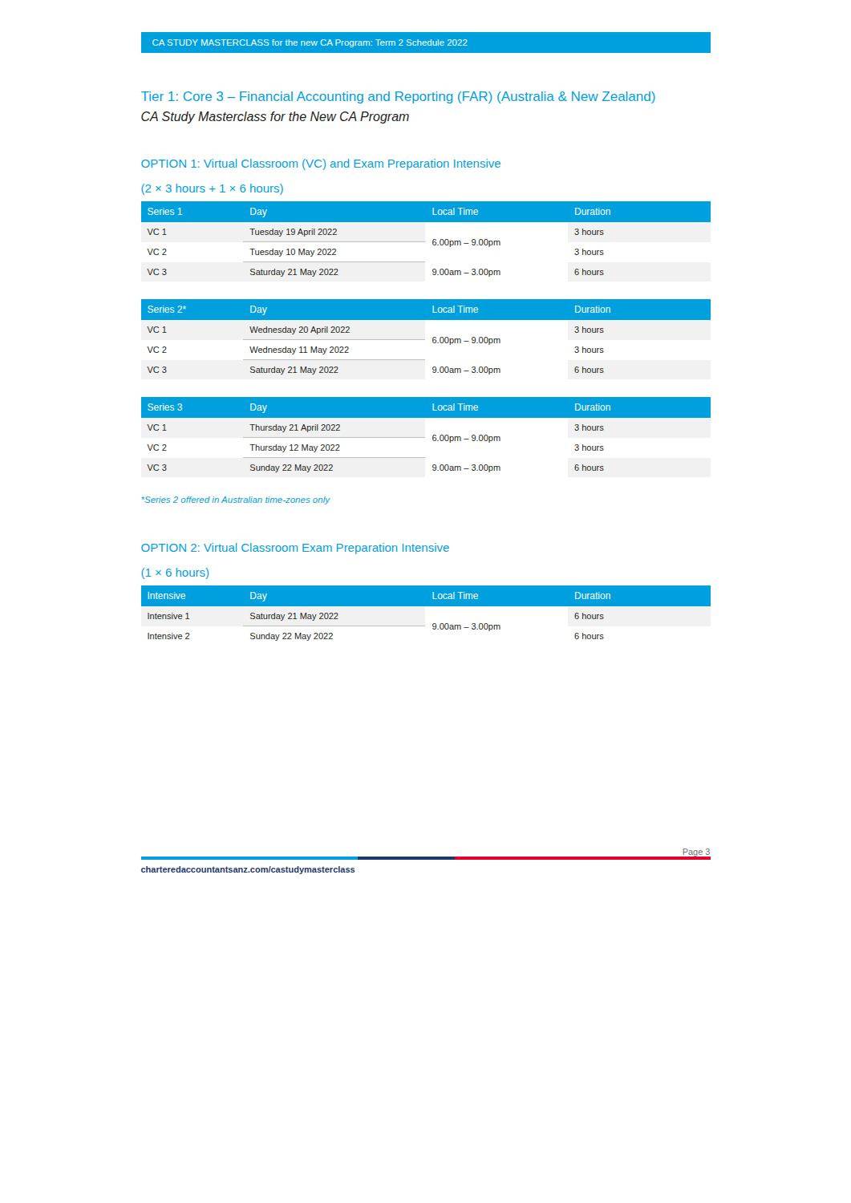CA STUDY MASTERCLASS for the new CA Program: Term 2 Schedule 2022
Tier 1: Core 3 – Financial Accounting and Reporting (FAR) (Australia & New Zealand)
CA Study Masterclass for the New CA Program
OPTION 1: Virtual Classroom (VC) and Exam Preparation Intensive
(2 × 3 hours + 1 × 6 hours)
| Series 1 | Day | Local Time | Duration |
| --- | --- | --- | --- |
| VC 1 | Tuesday 19 April 2022 | 6.00pm – 9.00pm | 3 hours |
| VC 2 | Tuesday 10 May 2022 | 3 hours |
| VC 3 | Saturday 21 May 2022 | 9.00am – 3.00pm | 6 hours |
| Series 2* | Day | Local Time | Duration |
| --- | --- | --- | --- |
| VC 1 | Wednesday 20 April 2022 | 6.00pm – 9.00pm | 3 hours |
| VC 2 | Wednesday 11 May 2022 | 3 hours |
| VC 3 | Saturday 21 May 2022 | 9.00am – 3.00pm | 6 hours |
| Series 3 | Day | Local Time | Duration |
| --- | --- | --- | --- |
| VC 1 | Thursday 21 April 2022 | 6.00pm – 9.00pm | 3 hours |
| VC 2 | Thursday 12 May 2022 | 3 hours |
| VC 3 | Sunday 22 May 2022 | 9.00am – 3.00pm | 6 hours |
*Series 2 offered in Australian time-zones only
OPTION 2: Virtual Classroom Exam Preparation Intensive
(1 × 6 hours)
| Intensive | Day | Local Time | Duration |
| --- | --- | --- | --- |
| Intensive 1 | Saturday 21 May 2022 | 9.00am – 3.00pm | 6 hours |
| Intensive 2 | Sunday 22 May 2022 | 6 hours |
Page 3
charteredaccountantsanz.com/castudymasterclass